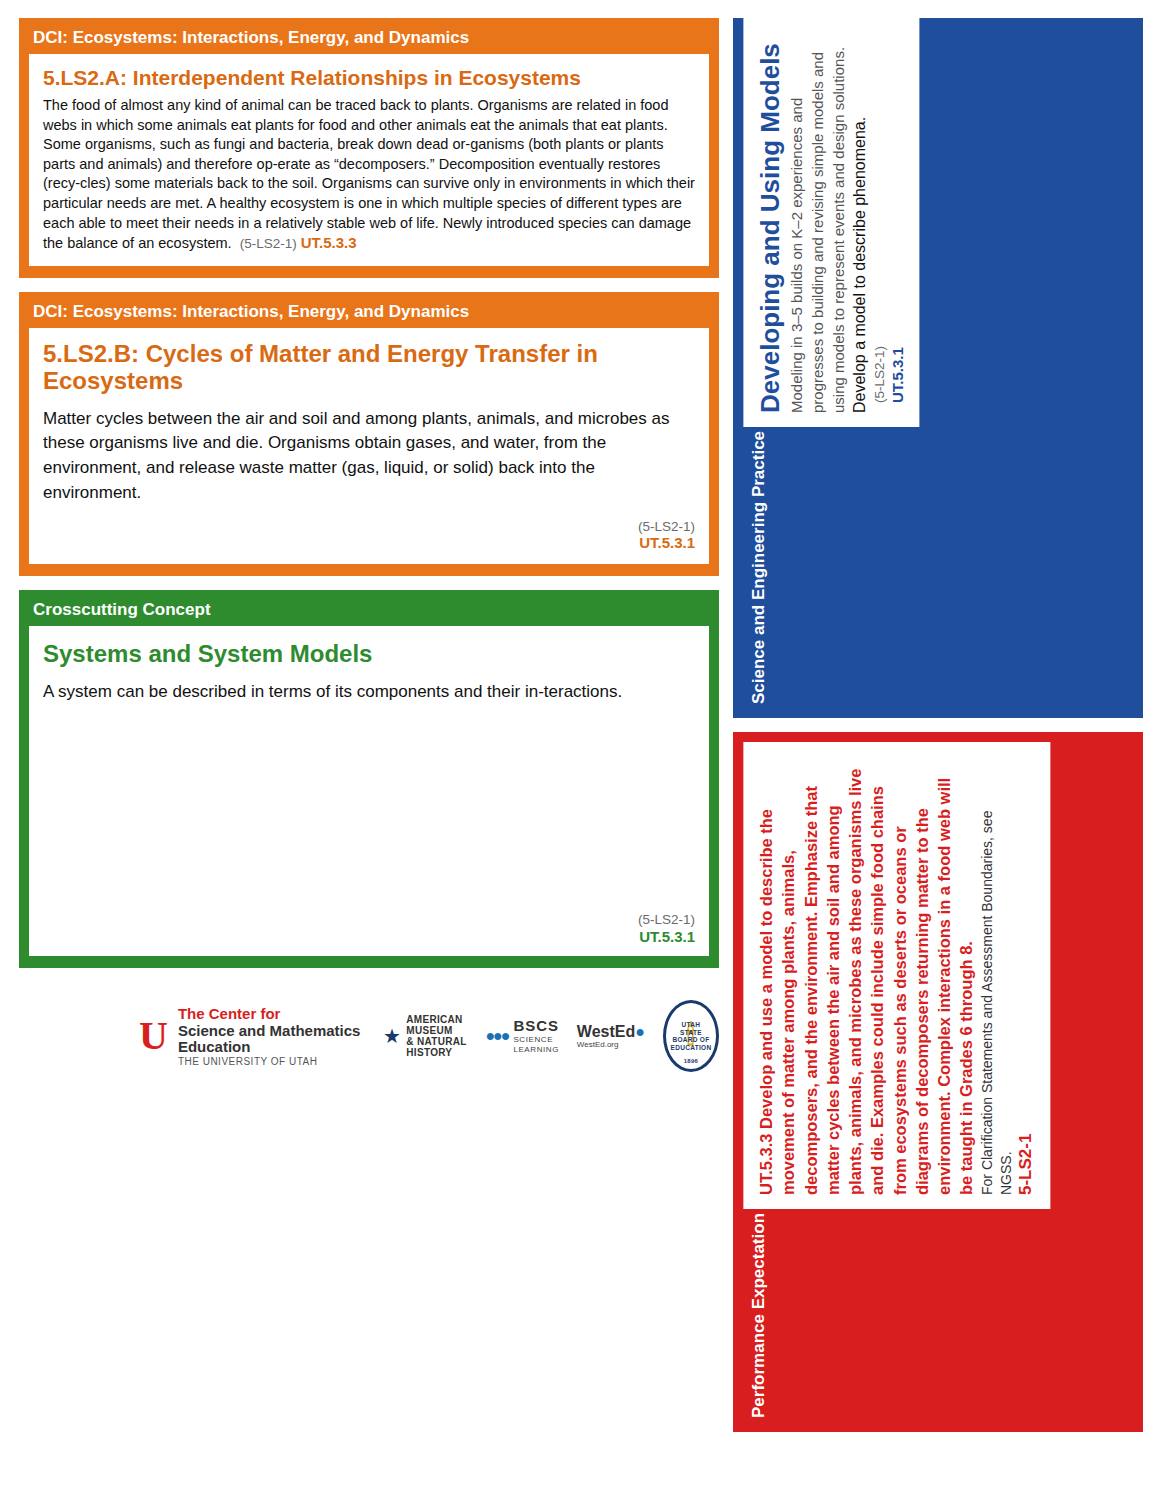DCI: Ecosystems: Interactions, Energy, and Dynamics
5.LS2.A: Interdependent Relationships in Ecosystems
The food of almost any kind of animal can be traced back to plants. Organisms are related in food webs in which some animals eat plants for food and other animals eat the animals that eat plants. Some organisms, such as fungi and bacteria, break down dead or-ganisms (both plants or plants parts and animals) and therefore op-erate as “decomposers.” Decomposition eventually restores (recy-cles) some materials back to the soil. Organisms can survive only in environments in which their particular needs are met. A healthy ecosystem is one in which multiple species of different types are each able to meet their needs in a relatively stable web of life. Newly introduced species can damage the balance of an ecosystem. (5-LS2-1) UT.5.3.3
DCI: Ecosystems: Interactions, Energy, and Dynamics
5.LS2.B: Cycles of Matter and Energy Transfer in Ecosystems
Matter cycles between the air and soil and among plants, animals, and microbes as these organisms live and die. Organisms obtain gases, and water, from the environment, and release waste matter (gas, liquid, or solid) back into the environment.
(5-LS2-1) UT.5.3.1
Crosscutting Concept
Systems and System Models
A system can be described in terms of its components and their in-teractions.
(5-LS2-1)
UT.5.3.1
U
The Center for
Science and Mathematics Education
THE UNIVERSITY OF UTAH
★ AMERICAN MUSEUM
& NATURAL HISTORY
●●● BSCS
SCIENCE LEARNING
WestEd●
WestEd.org
🕯 UTAH STATE BOARD OF EDUCATION 1896
Science and Engineering Practice
Developing and Using Models
Modeling in 3–5 builds on K–2 experiences and progresses to building and revising simple models and using models to represent events and design solutions.
Develop a model to describe phenomena.
(5-LS2-1)
UT.5.3.1
Performance Expectation
UT.5.3.3 Develop and use a model to describe the movement of matter among plants, animals, decomposers, and the environment. Emphasize that matter cycles between the air and soil and among plants, animals, and microbes as these organisms live and die. Examples could include simple food chains from ecosystems such as deserts or oceans or diagrams of decomposers returning matter to the environment. Complex interactions in a food web will be taught in Grades 6 through 8.
For Clarification Statements and Assessment Boundaries, see NGSS.
5-LS2-1